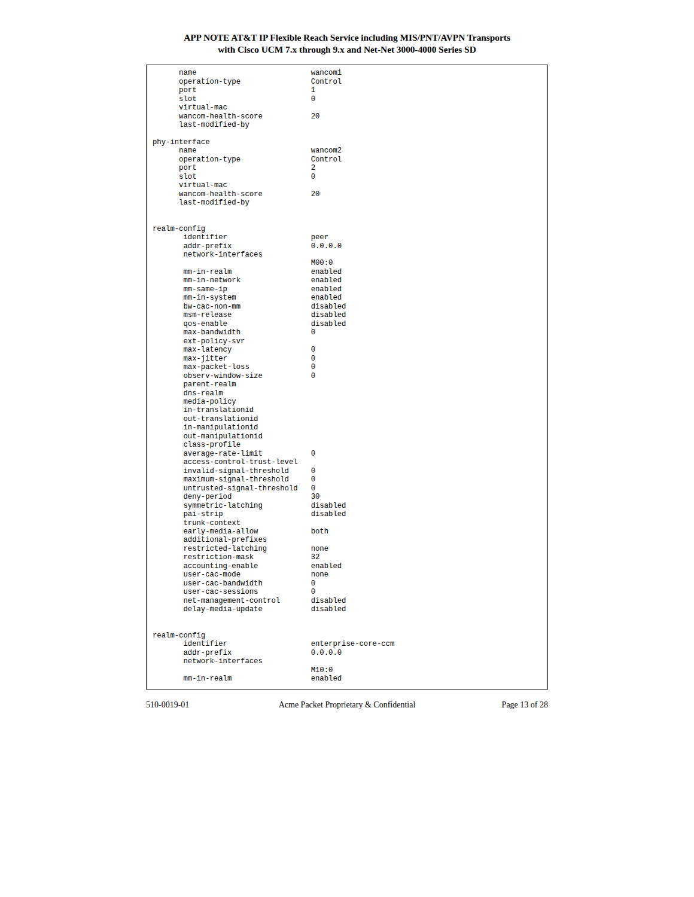APP NOTE AT&T IP Flexible Reach Service including MIS/PNT/AVPN Transports
with Cisco UCM 7.x through 9.x and Net-Net 3000-4000 Series SD
      name                          wancom1
      operation-type                Control
      port                          1
      slot                          0
      virtual-mac
      wancom-health-score           20
      last-modified-by

phy-interface
      name                          wancom2
      operation-type                Control
      port                          2
      slot                          0
      virtual-mac
      wancom-health-score           20
      last-modified-by


realm-config
       identifier                   peer
       addr-prefix                  0.0.0.0
       network-interfaces
                                    M00:0
       mm-in-realm                  enabled
       mm-in-network                enabled
       mm-same-ip                   enabled
       mm-in-system                 enabled
       bw-cac-non-mm                disabled
       msm-release                  disabled
       qos-enable                   disabled
       max-bandwidth                0
       ext-policy-svr
       max-latency                  0
       max-jitter                   0
       max-packet-loss              0
       observ-window-size           0
       parent-realm
       dns-realm
       media-policy
       in-translationid
       out-translationid
       in-manipulationid
       out-manipulationid
       class-profile
       average-rate-limit           0
       access-control-trust-level
       invalid-signal-threshold     0
       maximum-signal-threshold     0
       untrusted-signal-threshold   0
       deny-period                  30
       symmetric-latching           disabled
       pai-strip                    disabled
       trunk-context
       early-media-allow            both
       additional-prefixes
       restricted-latching          none
       restriction-mask             32
       accounting-enable            enabled
       user-cac-mode                none
       user-cac-bandwidth           0
       user-cac-sessions            0
       net-management-control       disabled
       delay-media-update           disabled


realm-config
       identifier                   enterprise-core-ccm
       addr-prefix                  0.0.0.0
       network-interfaces
                                    M10:0
       mm-in-realm                  enabled
510-0019-01
Acme Packet Proprietary & Confidential
Page 13 of 28